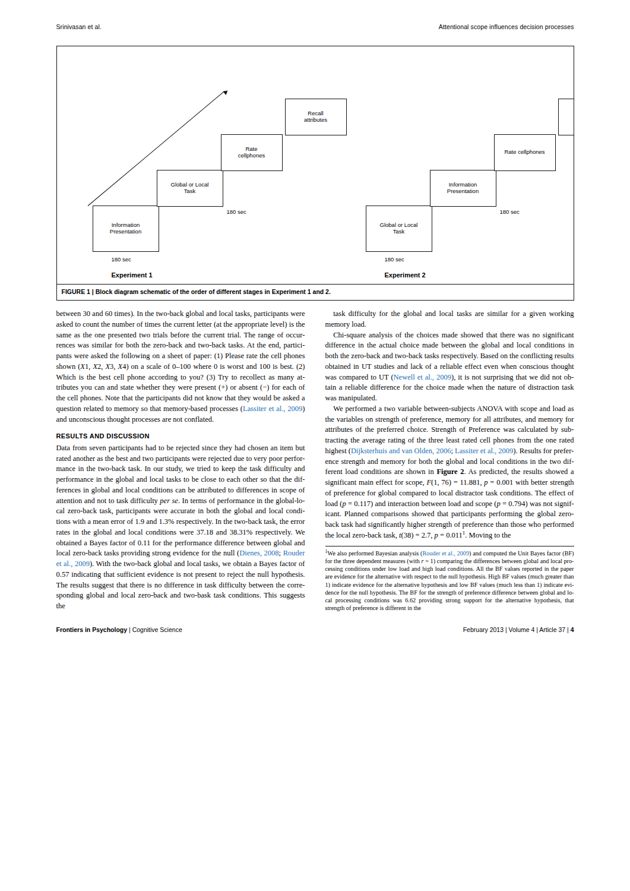Srinivasan et al.
Attentional scope influences decision processes
Information
Presentation
180 sec
Global or Local
Task
180 sec
Rate
cellphones
Recall
attributes
Experiment 1
Global or Local
Task
180 sec
Information
Presentation
180 sec
Rate cellphones
Recall
attributes
Experiment 2
FIGURE 1 | Block diagram schematic of the order of different stages in Experiment 1 and 2.
between 30 and 60 times). In the two-back global and local tasks, participants were asked to count the number of times the current letter (at the appropriate level) is the same as the one presented two trials before the current trial. The range of occurrences was similar for both the zero-back and two-back tasks. At the end, participants were asked the following on a sheet of paper: (1) Please rate the cell phones shown (X1, X2, X3, X4) on a scale of 0–100 where 0 is worst and 100 is best. (2) Which is the best cell phone according to you? (3) Try to recollect as many attributes you can and state whether they were present (+) or absent (−) for each of the cell phones. Note that the participants did not know that they would be asked a question related to memory so that memory-based processes (Lassiter et al., 2009) and unconscious thought processes are not conflated.
RESULTS AND DISCUSSION
Data from seven participants had to be rejected since they had chosen an item but rated another as the best and two participants were rejected due to very poor performance in the two-back task. In our study, we tried to keep the task difficulty and performance in the global and local tasks to be close to each other so that the differences in global and local conditions can be attributed to differences in scope of attention and not to task difficulty per se. In terms of performance in the global-local zero-back task, participants were accurate in both the global and local conditions with a mean error of 1.9 and 1.3% respectively. In the two-back task, the error rates in the global and local conditions were 37.18 and 38.31% respectively. We obtained a Bayes factor of 0.11 for the performance difference between global and local zero-back tasks providing strong evidence for the null (Dienes, 2008; Rouder et al., 2009). With the two-back global and local tasks, we obtain a Bayes factor of 0.57 indicating that sufficient evidence is not present to reject the null hypothesis. The results suggest that there is no difference in task difficulty between the corresponding global and local zero-back and two-bask task conditions. This suggests the
task difficulty for the global and local tasks are similar for a given working memory load.
Chi-square analysis of the choices made showed that there was no significant difference in the actual choice made between the global and local conditions in both the zero-back and two-back tasks respectively. Based on the conflicting results obtained in UT studies and lack of a reliable effect even when conscious thought was compared to UT (Newell et al., 2009), it is not surprising that we did not obtain a reliable difference for the choice made when the nature of distraction task was manipulated.
We performed a two variable between-subjects ANOVA with scope and load as the variables on strength of preference, memory for all attributes, and memory for attributes of the preferred choice. Strength of Preference was calculated by subtracting the average rating of the three least rated cell phones from the one rated highest (Dijksterhuis and van Olden, 2006; Lassiter et al., 2009). Results for preference strength and memory for both the global and local conditions in the two different load conditions are shown in Figure 2. As predicted, the results showed a significant main effect for scope, F(1, 76) = 11.881, p = 0.001 with better strength of preference for global compared to local distractor task conditions. The effect of load (p = 0.117) and interaction between load and scope (p = 0.794) was not significant. Planned comparisons showed that participants performing the global zero-back task had significantly higher strength of preference than those who performed the local zero-back task, t(38) = 2.7, p = 0.0111. Moving to the
1We also performed Bayesian analysis (Rouder et al., 2009) and computed the Unit Bayes factor (BF) for the three dependent measures (with r = 1) comparing the differences between global and local processing conditions under low load and high load conditions. All the BF values reported in the paper are evidence for the alternative with respect to the null hypothesis. High BF values (much greater than 1) indicate evidence for the alternative hypothesis and low BF values (much less than 1) indicate evidence for the null hypothesis. The BF for the strength of preference difference between global and local processing conditions was 6.62 providing strong support for the alternative hypothesis, that strength of preference is different in the
Frontiers in Psychology | Cognitive Science
February 2013 | Volume 4 | Article 37 | 4